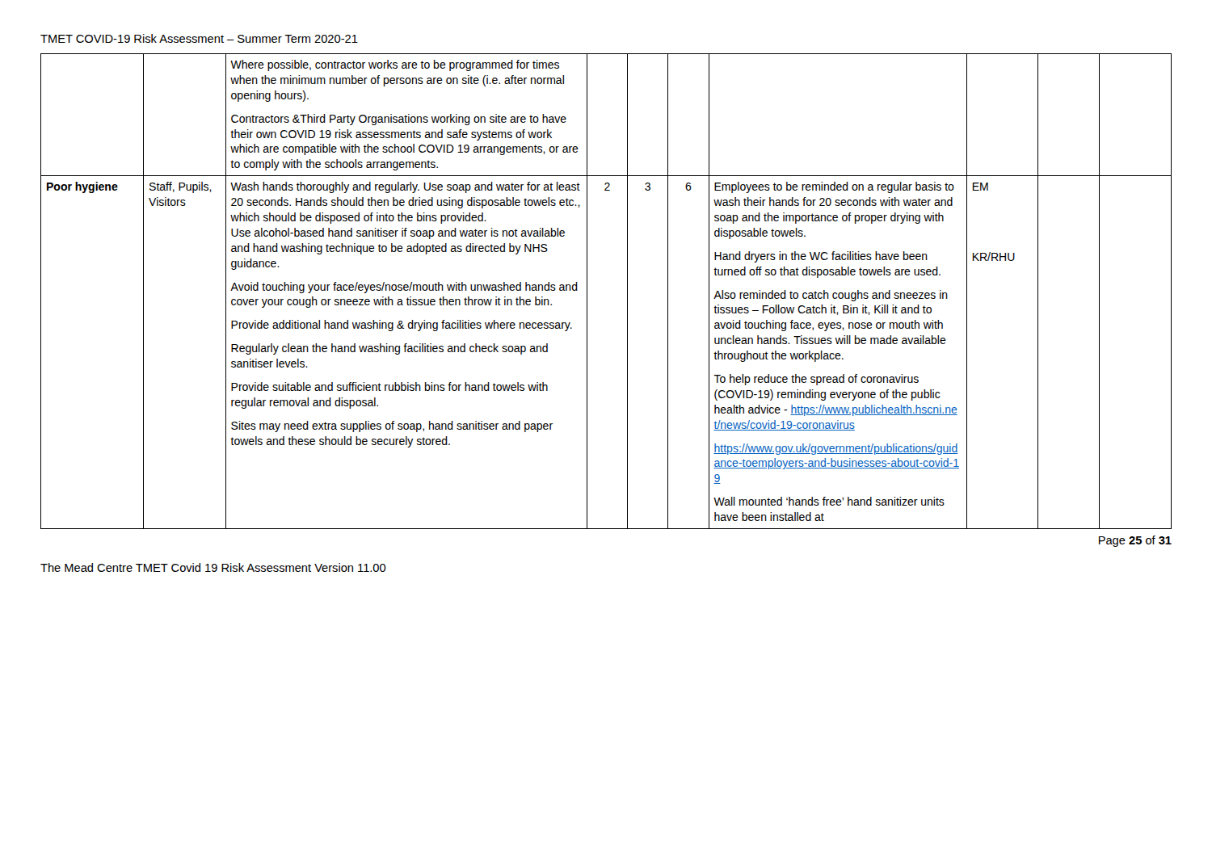TMET COVID-19 Risk Assessment – Summer Term 2020-21
| | | Where possible, contractor works are to be programmed for times when the minimum number of persons are on site (i.e. after normal opening hours). Contractors &Third Party Organisations working on site are to have their own COVID 19 risk assessments and safe systems of work which are compatible with the school COVID 19 arrangements, or are to comply with the schools arrangements. | | | | | | | |
| Poor hygiene | Staff, Pupils, Visitors | Wash hands thoroughly and regularly. Use soap and water for at least 20 seconds. Hands should then be dried using disposable towels etc., which should be disposed of into the bins provided. Use alcohol-based hand sanitiser if soap and water is not available and hand washing technique to be adopted as directed by NHS guidance. Avoid touching your face/eyes/nose/mouth with unwashed hands and cover your cough or sneeze with a tissue then throw it in the bin. Provide additional hand washing & drying facilities where necessary. Regularly clean the hand washing facilities and check soap and sanitiser levels. Provide suitable and sufficient rubbish bins for hand towels with regular removal and disposal. Sites may need extra supplies of soap, hand sanitiser and paper towels and these should be securely stored. | 2 | 3 | 6 | Employees to be reminded on a regular basis to wash their hands for 20 seconds with water and soap and the importance of proper drying with disposable towels. Hand dryers in the WC facilities have been turned off so that disposable towels are used. Also reminded to catch coughs and sneezes in tissues – Follow Catch it, Bin it, Kill it and to avoid touching face, eyes, nose or mouth with unclean hands. Tissues will be made available throughout the workplace. To help reduce the spread of coronavirus (COVID-19) reminding everyone of the public health advice - https://www.publichealth.hscni.net/news/covid-19-coronavirus https://www.gov.uk/government/publications/guidance-toemployers-and-businesses-about-covid-19 Wall mounted ‘hands free’ hand sanitizer units have been installed at | EM KR/RHU | | |
Page 25 of 31
The Mead Centre TMET Covid 19 Risk Assessment Version 11.00